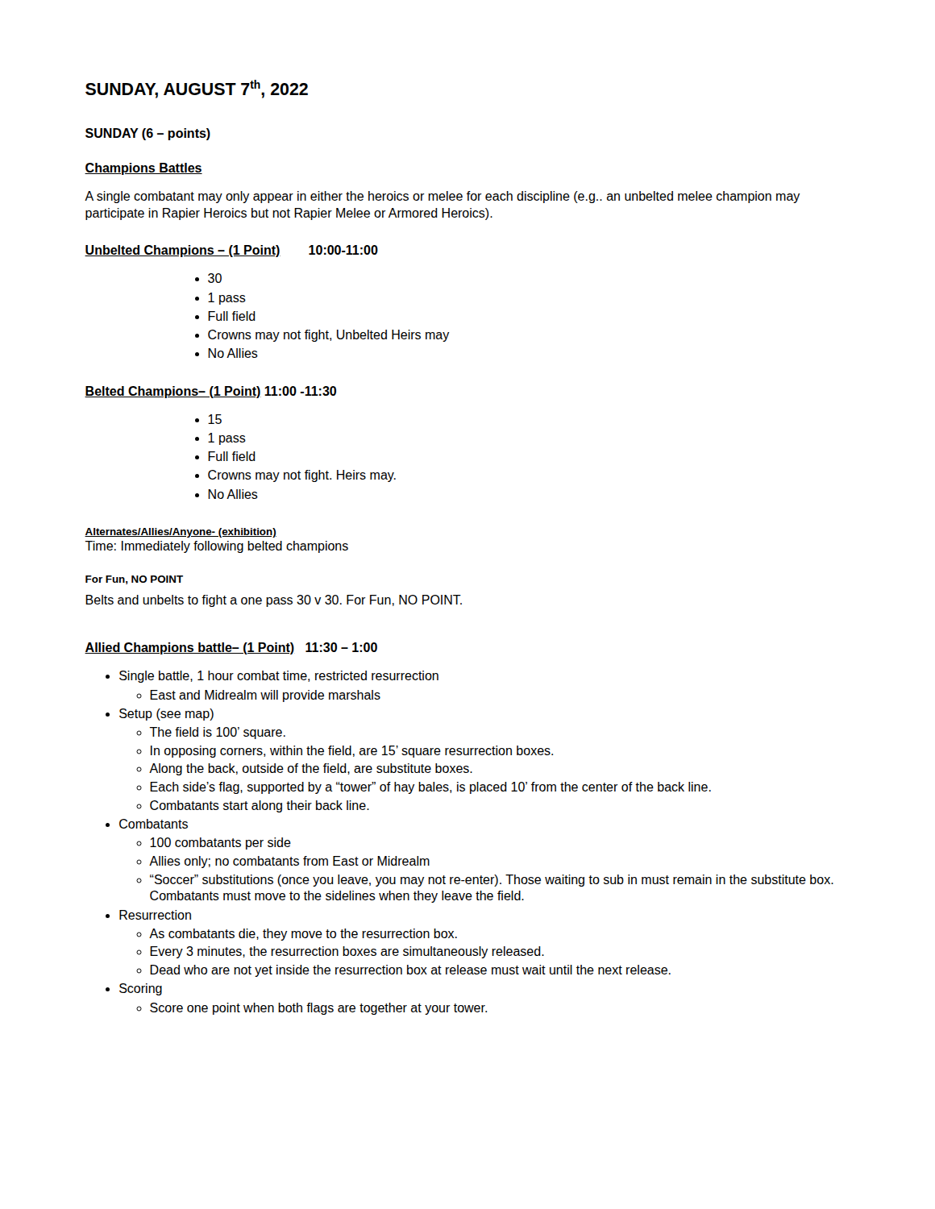SUNDAY, AUGUST 7th, 2022
SUNDAY (6 – points)
Champions Battles
A single combatant may only appear in either the heroics or melee for each discipline (e.g.. an unbelted melee champion may participate in Rapier Heroics but not Rapier Melee or Armored Heroics).
Unbelted Champions – (1 Point) 10:00-11:00
30
1 pass
Full field
Crowns may not fight, Unbelted Heirs may
No Allies
Belted Champions– (1 Point) 11:00 -11:30
15
1 pass
Full field
Crowns may not fight. Heirs may.
No Allies
Alternates/Allies/Anyone- (exhibition)
Time: Immediately following belted champions
For Fun, NO POINT
Belts and unbelts to fight a one pass 30 v 30. For Fun, NO POINT.
Allied Champions battle– (1 Point) 11:30 – 1:00
Single battle, 1 hour combat time, restricted resurrection
East and Midrealm will provide marshals
Setup (see map)
The field is 100’ square.
In opposing corners, within the field, are 15’ square resurrection boxes.
Along the back, outside of the field, are substitute boxes.
Each side’s flag, supported by a “tower” of hay bales, is placed 10’ from the center of the back line.
Combatants start along their back line.
Combatants
100 combatants per side
Allies only; no combatants from East or Midrealm
“Soccer” substitutions (once you leave, you may not re-enter). Those waiting to sub in must remain in the substitute box. Combatants must move to the sidelines when they leave the field.
Resurrection
As combatants die, they move to the resurrection box.
Every 3 minutes, the resurrection boxes are simultaneously released.
Dead who are not yet inside the resurrection box at release must wait until the next release.
Scoring
Score one point when both flags are together at your tower.